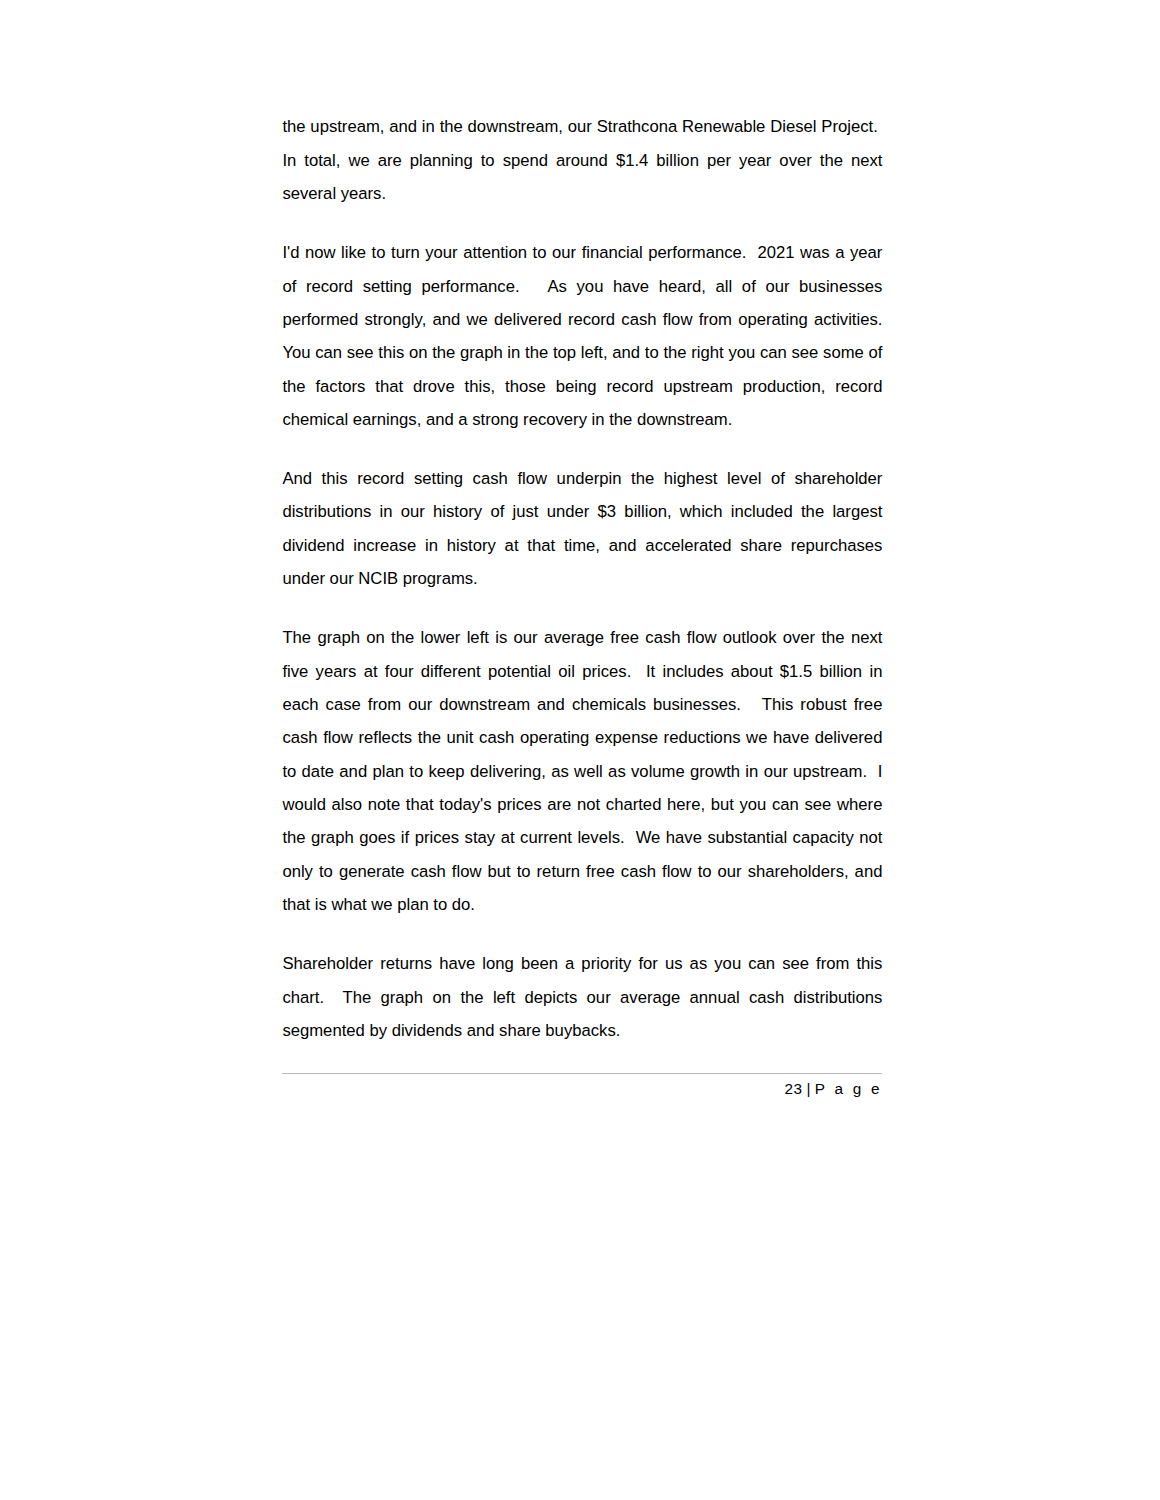the upstream, and in the downstream, our Strathcona Renewable Diesel Project. In total, we are planning to spend around $1.4 billion per year over the next several years.
I'd now like to turn your attention to our financial performance. 2021 was a year of record setting performance. As you have heard, all of our businesses performed strongly, and we delivered record cash flow from operating activities. You can see this on the graph in the top left, and to the right you can see some of the factors that drove this, those being record upstream production, record chemical earnings, and a strong recovery in the downstream.
And this record setting cash flow underpin the highest level of shareholder distributions in our history of just under $3 billion, which included the largest dividend increase in history at that time, and accelerated share repurchases under our NCIB programs.
The graph on the lower left is our average free cash flow outlook over the next five years at four different potential oil prices. It includes about $1.5 billion in each case from our downstream and chemicals businesses. This robust free cash flow reflects the unit cash operating expense reductions we have delivered to date and plan to keep delivering, as well as volume growth in our upstream. I would also note that today's prices are not charted here, but you can see where the graph goes if prices stay at current levels. We have substantial capacity not only to generate cash flow but to return free cash flow to our shareholders, and that is what we plan to do.
Shareholder returns have long been a priority for us as you can see from this chart. The graph on the left depicts our average annual cash distributions segmented by dividends and share buybacks.
23 | P a g e